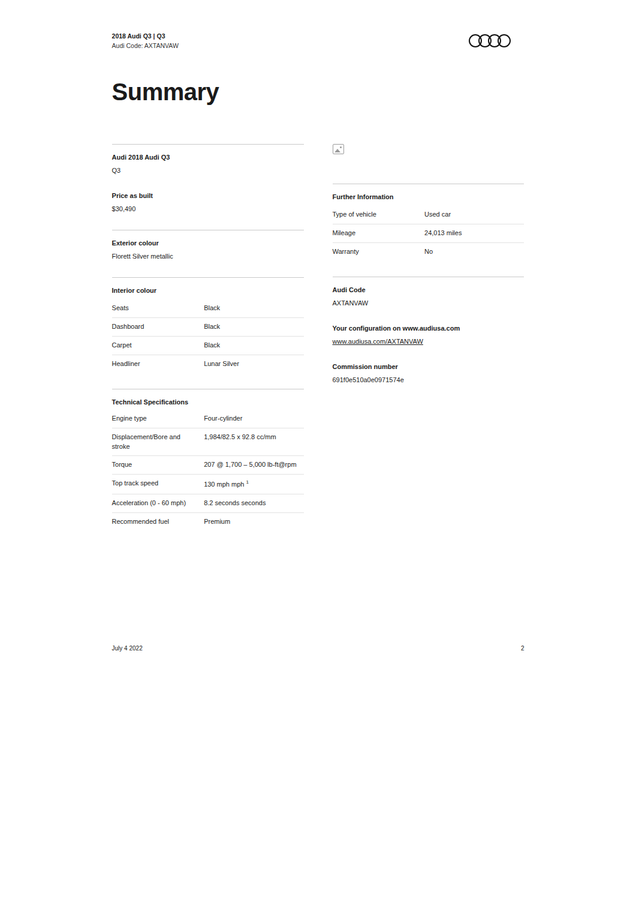2018 Audi Q3 | Q3
Audi Code: AXTANVAW
Summary
Audi 2018 Audi Q3
Q3
Price as built
$30,490
Exterior colour
Florett Silver metallic
Interior colour
| Seats | Black |
| Dashboard | Black |
| Carpet | Black |
| Headliner | Lunar Silver |
Technical Specifications
| Engine type | Four-cylinder |
| Displacement/Bore and stroke | 1,984/82.5 x 92.8 cc/mm |
| Torque | 207 @ 1,700 – 5,000 lb-ft@rpm |
| Top track speed | 130 mph mph 1 |
| Acceleration (0 - 60 mph) | 8.2 seconds seconds |
| Recommended fuel | Premium |
Further Information
| Type of vehicle | Used car |
| Mileage | 24,013 miles |
| Warranty | No |
Audi Code
AXTANVAW
Your configuration on www.audiusa.com
www.audiusa.com/AXTANVAW
Commission number
691f0e510a0e0971574e
July 4 2022
2